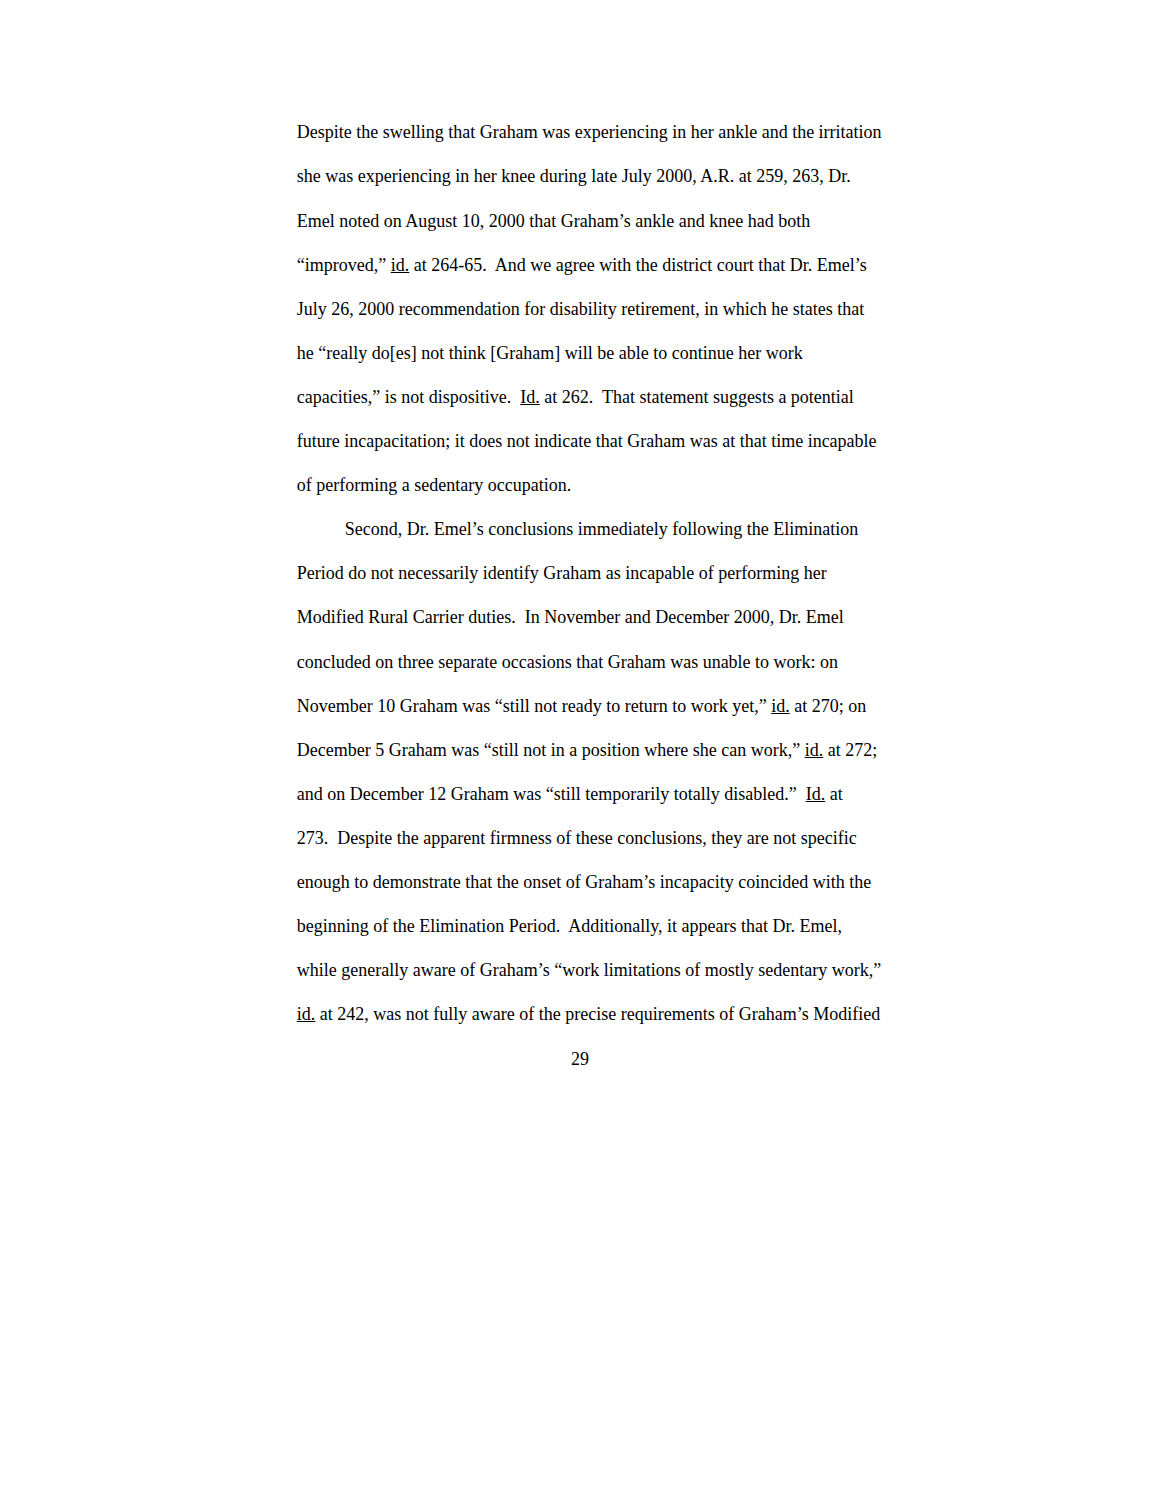Despite the swelling that Graham was experiencing in her ankle and the irritation she was experiencing in her knee during late July 2000, A.R. at 259, 263, Dr. Emel noted on August 10, 2000 that Graham’s ankle and knee had both “improved,” id. at 264-65. And we agree with the district court that Dr. Emel’s July 26, 2000 recommendation for disability retirement, in which he states that he “really do[es] not think [Graham] will be able to continue her work capacities,” is not dispositive. Id. at 262. That statement suggests a potential future incapacitation; it does not indicate that Graham was at that time incapable of performing a sedentary occupation.
Second, Dr. Emel’s conclusions immediately following the Elimination Period do not necessarily identify Graham as incapable of performing her Modified Rural Carrier duties. In November and December 2000, Dr. Emel concluded on three separate occasions that Graham was unable to work: on November 10 Graham was “still not ready to return to work yet,” id. at 270; on December 5 Graham was “still not in a position where she can work,” id. at 272; and on December 12 Graham was “still temporarily totally disabled.” Id. at 273. Despite the apparent firmness of these conclusions, they are not specific enough to demonstrate that the onset of Graham’s incapacity coincided with the beginning of the Elimination Period. Additionally, it appears that Dr. Emel, while generally aware of Graham’s “work limitations of mostly sedentary work,” id. at 242, was not fully aware of the precise requirements of Graham’s Modified
29